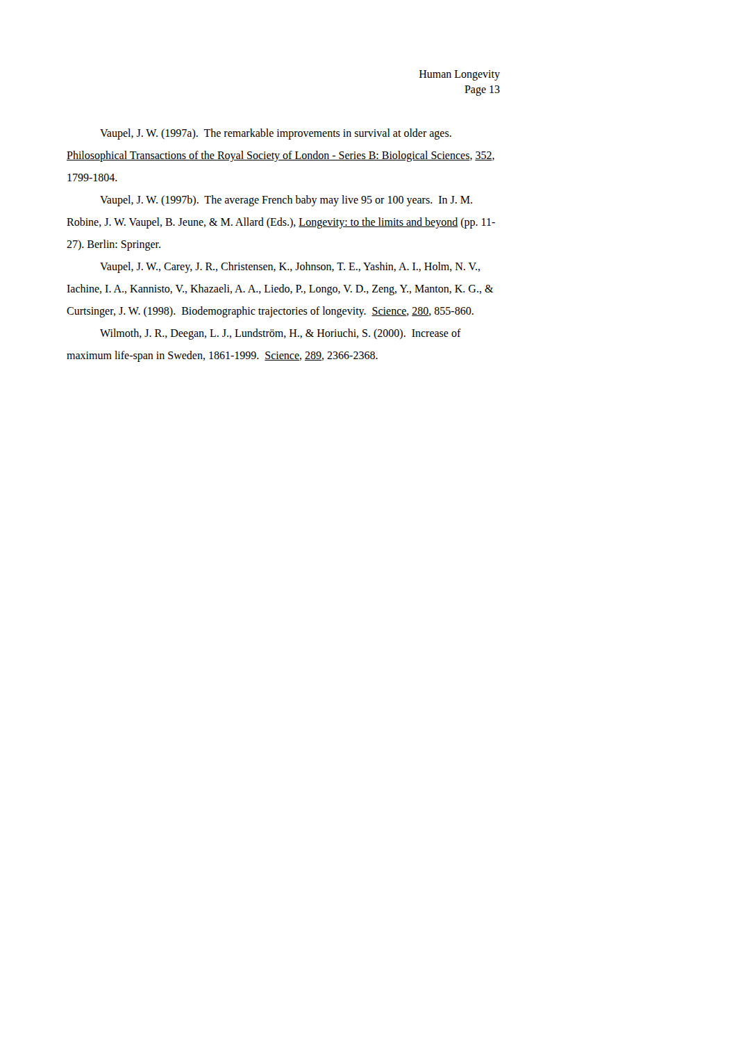Human Longevity
Page 13
Vaupel, J. W. (1997a). The remarkable improvements in survival at older ages. Philosophical Transactions of the Royal Society of London - Series B: Biological Sciences, 352, 1799-1804.
Vaupel, J. W. (1997b). The average French baby may live 95 or 100 years. In J. M. Robine, J. W. Vaupel, B. Jeune, & M. Allard (Eds.), Longevity: to the limits and beyond (pp. 11-27). Berlin: Springer.
Vaupel, J. W., Carey, J. R., Christensen, K., Johnson, T. E., Yashin, A. I., Holm, N. V., Iachine, I. A., Kannisto, V., Khazaeli, A. A., Liedo, P., Longo, V. D., Zeng, Y., Manton, K. G., & Curtsinger, J. W. (1998). Biodemographic trajectories of longevity. Science, 280, 855-860.
Wilmoth, J. R., Deegan, L. J., Lundström, H., & Horiuchi, S. (2000). Increase of maximum life-span in Sweden, 1861-1999. Science, 289, 2366-2368.